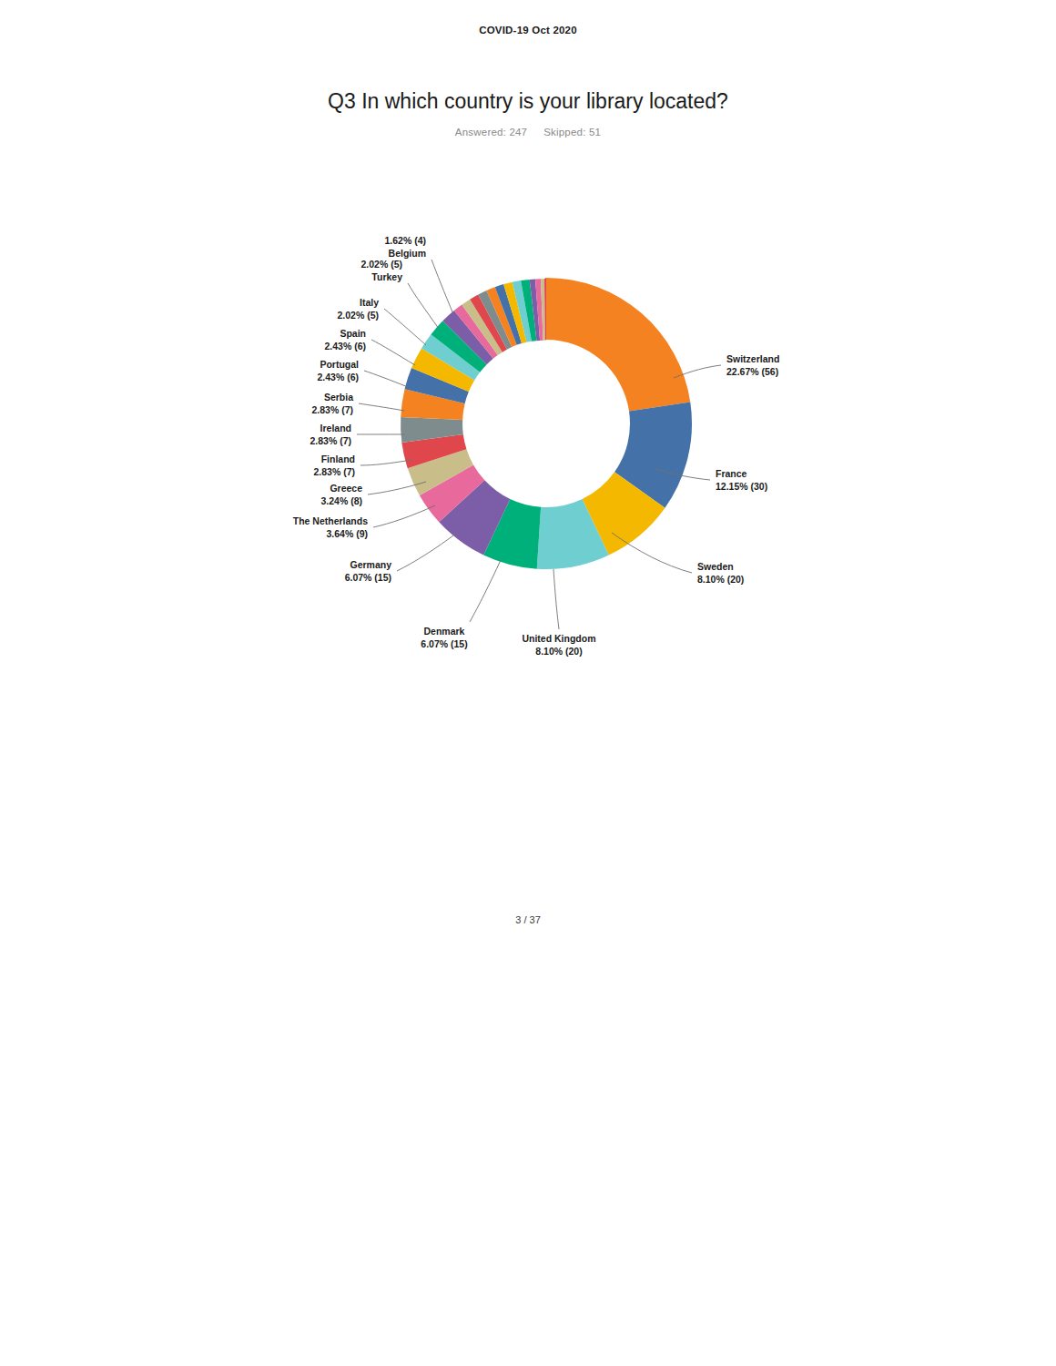COVID-19 Oct 2020
Q3 In which country is your library located?
Answered: 247 Skipped: 51
Q3 In which country is your library located? Switzerland 22.67% (56); France 12.15% (30); Sweden 8.10% (20); United Kingdom 8.10% (20); Denmark 6.07% (15); Germany 6.07% (15); The Netherlands 3.64% (9); Greece 3.24% (8); Finland 2.83% (7); Ireland 2.83% (7); Serbia 2.83% (7); Portugal 2.43% (6); Spain 2.43% (6); Italy 2.02% (5); Turkey 2.02% (5); Belgium 1.62% (4); plus additional smaller slices. Switzerland 22.67% (56) France 12.15% (30) Sweden 8.10% (20) United Kingdom 8.10% (20) Denmark 6.07% (15) Germany 6.07% (15) The Netherlands 3.64% (9) Greece 3.24% (8) Finland 2.83% (7) Ireland 2.83% (7) Serbia 2.83% (7) Portugal 2.43% (6) Spain 2.43% (6) Italy 2.02% (5) Turkey 2.02% (5) Belgium 1.62% (4)
3 / 37